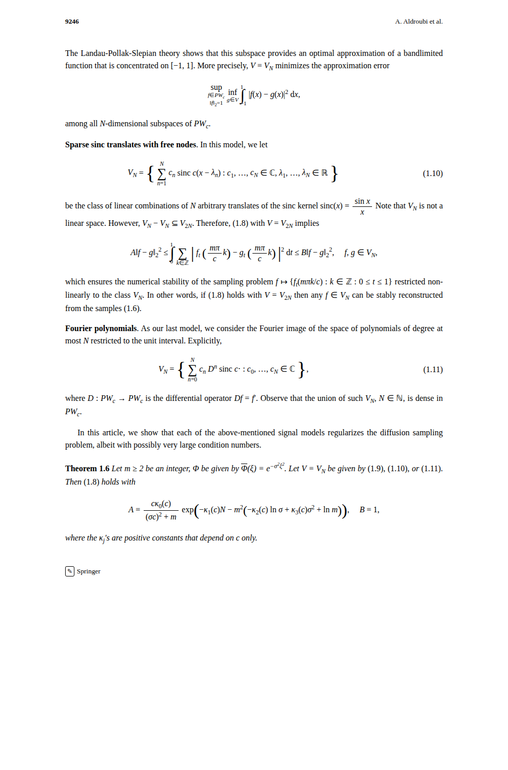9246 A. Aldroubi et al.
The Landau-Pollak-Slepian theory shows that this subspace provides an optimal approximation of a bandlimited function that is concentrated on [−1, 1]. More precisely, V = VN minimizes the approximation error
sup f∈PWc ‖f‖2=1 inf g∈V 1∫−1 |f(x) − g(x)|2 dx,
among all N-dimensional subspaces of PWc.
Sparse sinc translates with free nodes. In this model, we let
VN = { N∑n=1 cn sinc c(x − λn) : c 1, …, cN ∈ ℂ, λ 1, …, λN ∈ ℝ }
(1.10)
be the class of linear combinations of N arbitrary translates of the sinc kernel sinc(x) = sin x x Note that VN is not a linear space. However, VN − VN ⊆ V 2N. Therefore, (1.8) with V = V 2N implies
A‖f − g‖22 ≤ 1∫0 ∑k∈ℤ | ft (mπ c k) − gt (mπ c k) |2 dt ≤ B‖f − g‖22, f, g ∈ VN,
which ensures the numerical stability of the sampling problem f ↦ {ft(mπk/c) : k ∈ ℤ : 0 ≤ t ≤ 1} restricted non-linearly to the class VN. In other words, if (1.8) holds with V = V 2N then any f ∈ VN can be stably reconstructed from the samples (1.6).
Fourier polynomials. As our last model, we consider the Fourier image of the space of polynomials of degree at most N restricted to the unit interval. Explicitly,
VN = { N∑n=0 cn Dn sinc c· : c 0, …, cN ∈ ℂ },
(1.11)
where D : PWc → PWc is the differential operator Df = f′. Observe that the union of such VN, N ∈ ℕ, is dense in PWc.
In this article, we show that each of the above-mentioned signal models regularizes the diffusion sampling problem, albeit with possibly very large condition numbers.
Theorem 1.6 Let m ≥ 2 be an integer, Φ be given by Φ(ξ) = e−σ2ξ2. Let V = VN be given by (1.9), (1.10), or (1.11). Then (1.8) holds with
A = cκ 0(c)(σc)2 + m exp(−κ 1(c)N − m 2(−κ 2(c) ln σ + κ 3(c)σ 2 + ln m)), B = 1,
where the κj's are positive constants that depend on c only.
✎Springer